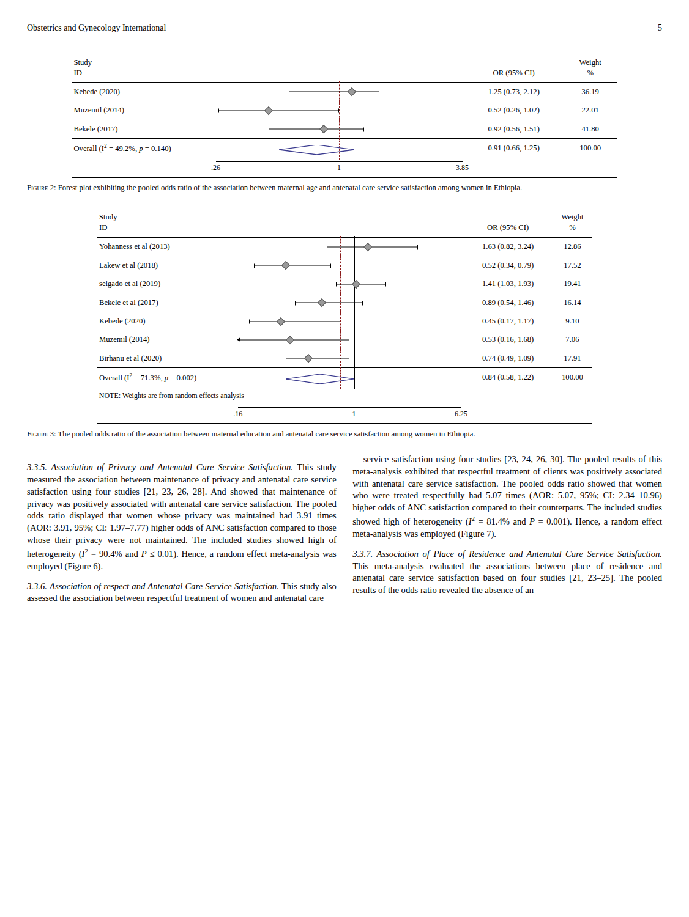Obstetrics and Gynecology International 5
| Study ID | | OR (95% CI) | Weight % |
| --- | --- | --- | --- |
| Kebede (2020) | | 1.25 (0.73, 2.12) | 36.19 |
| Muzemil (2014) | | 0.52 (0.26, 1.02) | 22.01 |
| Bekele (2017) | | 0.92 (0.56, 1.51) | 41.80 |
| Overall (I 2 = 49.2%, p = 0.140) | | 0.91 (0.66, 1.25) | 100.00 |
| | .26 1 3.85 | | |
Figure 2: Forest plot exhibiting the pooled odds ratio of the association between maternal age and antenatal care service satisfaction among women in Ethiopia.
| Study ID | | OR (95% CI) | Weight % |
| --- | --- | --- | --- |
| Yohanness et al (2013) | | 1.63 (0.82, 3.24) | 12.86 |
| Lakew et al (2018) | | 0.52 (0.34, 0.79) | 17.52 |
| selgado et al (2019) | | 1.41 (1.03, 1.93) | 19.41 |
| Bekele et al (2017) | | 0.89 (0.54, 1.46) | 16.14 |
| Kebede (2020) | | 0.45 (0.17, 1.17) | 9.10 |
| Muzemil (2014) | | 0.53 (0.16, 1.68) | 7.06 |
| Birhanu et al (2020) | | 0.74 (0.49, 1.09) | 17.91 |
| Overall (I 2 = 71.3%, p = 0.002) | | 0.84 (0.58, 1.22) | 100.00 |
| NOTE: Weights are from random effects analysis | | |
| | .16 1 6.25 | | |
Figure 3: The pooled odds ratio of the association between maternal education and antenatal care service satisfaction among women in Ethiopia.
3.3.5. Association of Privacy and Antenatal Care Service Satisfaction.
This study measured the association between maintenance of privacy and antenatal care service satisfaction using four studies [21, 23, 26, 28]. And showed that maintenance of privacy was positively associated with antenatal care service satisfaction. The pooled odds ratio displayed that women whose privacy was maintained had 3.91 times (AOR: 3.91, 95%; CI: 1.97–7.77) higher odds of ANC satisfaction compared to those whose their privacy were not maintained. The included studies showed high of heterogeneity (I2 = 90.4% and P ≤ 0.01). Hence, a random effect meta-analysis was employed (Figure 6).
3.3.6. Association of respect and Antenatal Care Service Satisfaction.
This study also assessed the association between respectful treatment of women and antenatal care
service satisfaction using four studies [23, 24, 26, 30]. The pooled results of this meta-analysis exhibited that respectful treatment of clients was positively associated with antenatal care service satisfaction. The pooled odds ratio showed that women who were treated respectfully had 5.07 times (AOR: 5.07, 95%; CI: 2.34–10.96) higher odds of ANC satisfaction compared to their counterparts. The included studies showed high of heterogeneity (I2 = 81.4% and P = 0.001). Hence, a random effect meta-analysis was employed (Figure 7).
3.3.7. Association of Place of Residence and Antenatal Care Service Satisfaction.
This meta-analysis evaluated the associations between place of residence and antenatal care service satisfaction based on four studies [21, 23–25]. The pooled results of the odds ratio revealed the absence of an